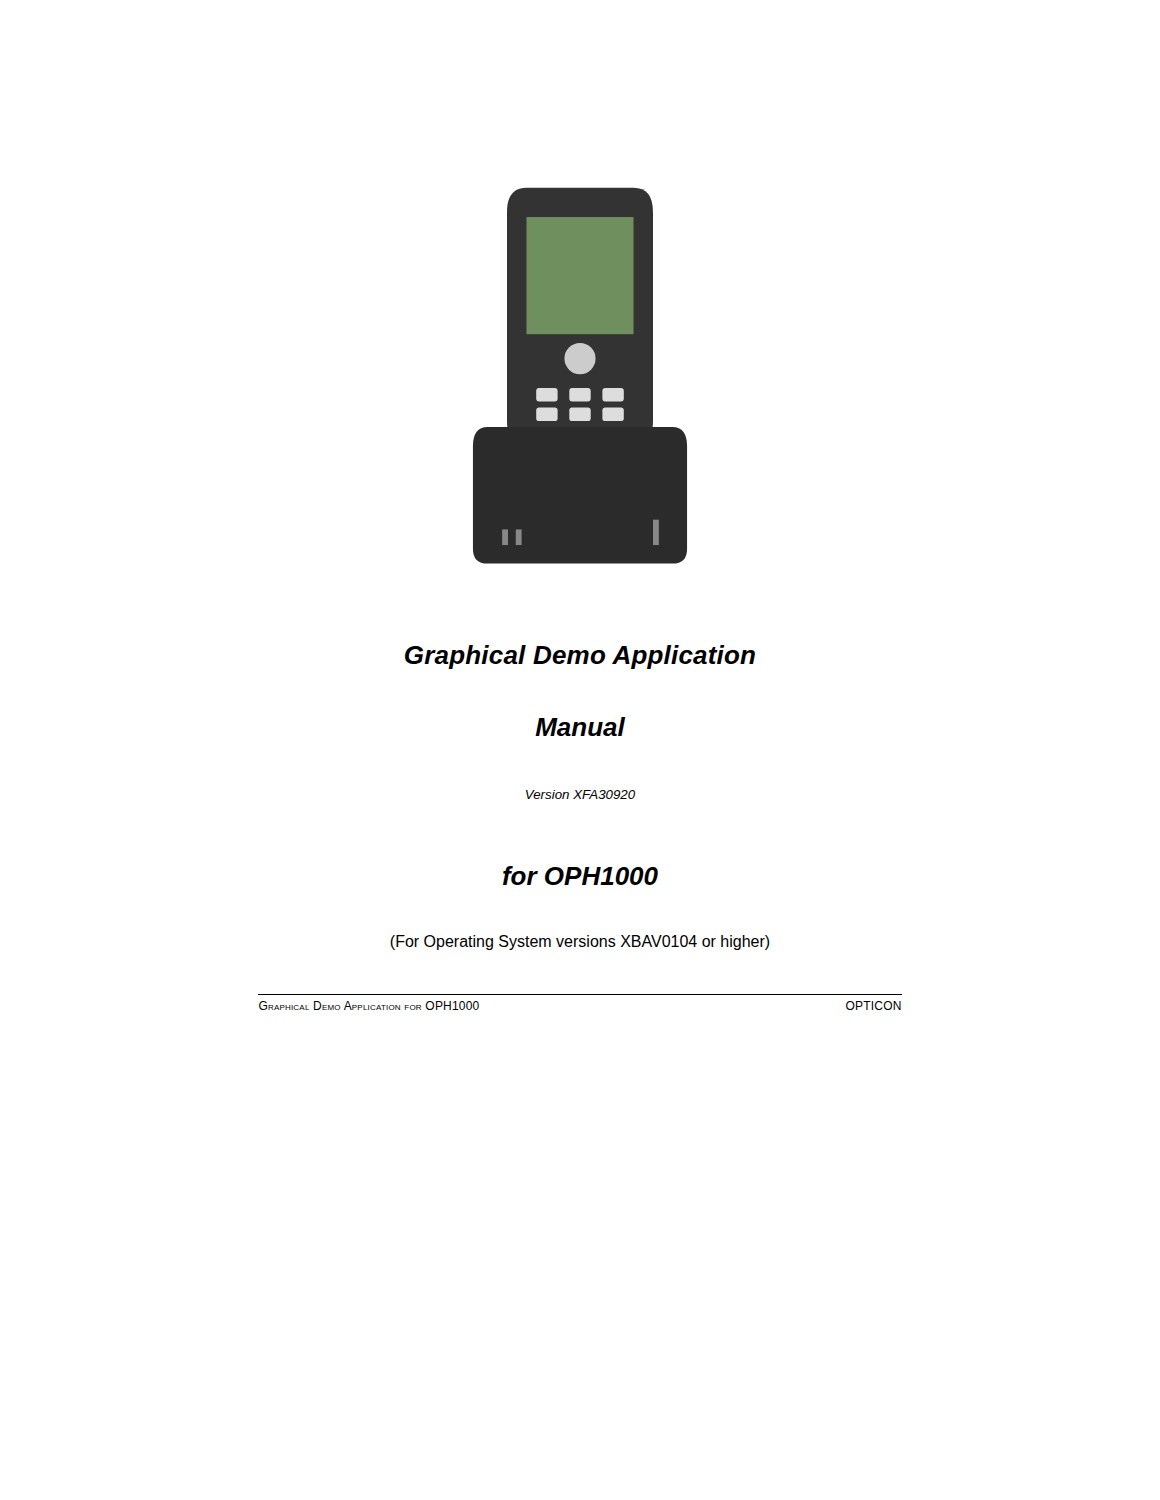Graphical Demo Application
Manual
Version XFA30920
for OPH1000
(For Operating System versions XBAV0104 or higher)
Graphical Demo Application for OPH1000 OPTICON